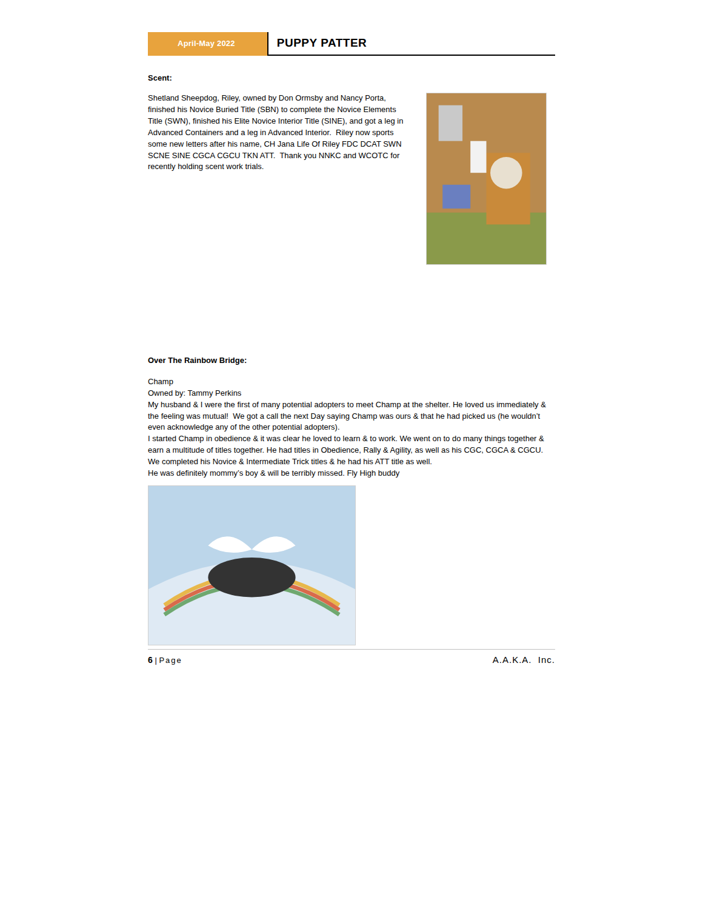April-May 2022
PUPPY PATTER
Scent:
Shetland Sheepdog, Riley, owned by Don Ormsby and Nancy Porta, finished his Novice Buried Title (SBN) to complete the Novice Elements Title (SWN), finished his Elite Novice Interior Title (SINE), and got a leg in Advanced Containers and a leg in Advanced Interior. Riley now sports some new letters after his name, CH Jana Life Of Riley FDC DCAT SWN SCNE SINE CGCA CGCU TKN ATT. Thank you NNKC and WCOTC for recently holding scent work trials.
Over The Rainbow Bridge:
Champ
Owned by: Tammy Perkins
My husband & I were the first of many potential adopters to meet Champ at the shelter. He loved us immediately & the feeling was mutual! We got a call the next Day saying Champ was ours & that he had picked us (he wouldn’t even acknowledge any of the other potential adopters).
I started Champ in obedience & it was clear he loved to learn & to work. We went on to do many things together & earn a multitude of titles together. He had titles in Obedience, Rally & Agility, as well as his CGC, CGCA & CGCU. We completed his Novice & Intermediate Trick titles & he had his ATT title as well.
He was definitely mommy’s boy & will be terribly missed. Fly High buddy
6 | Page
A.A.K.A. Inc.